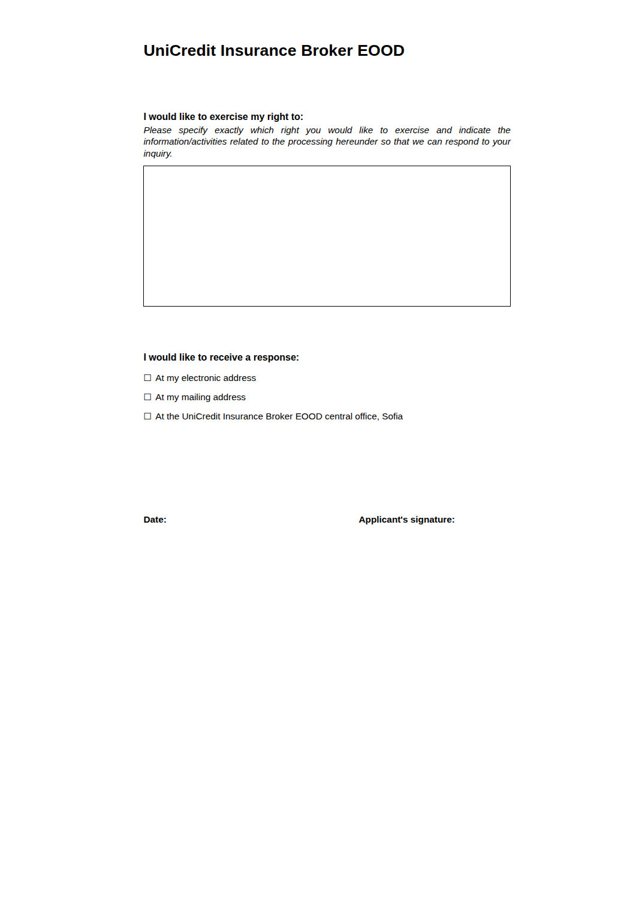UniCredit Insurance Broker EOOD
I would like to exercise my right to:
Please specify exactly which right you would like to exercise and indicate the information/activities related to the processing hereunder so that we can respond to your inquiry.
I would like to receive a response:
☐At my electronic address
☐At my mailing address
☐At the UniCredit Insurance Broker EOOD central office, Sofia
Date:
Applicant's signature: